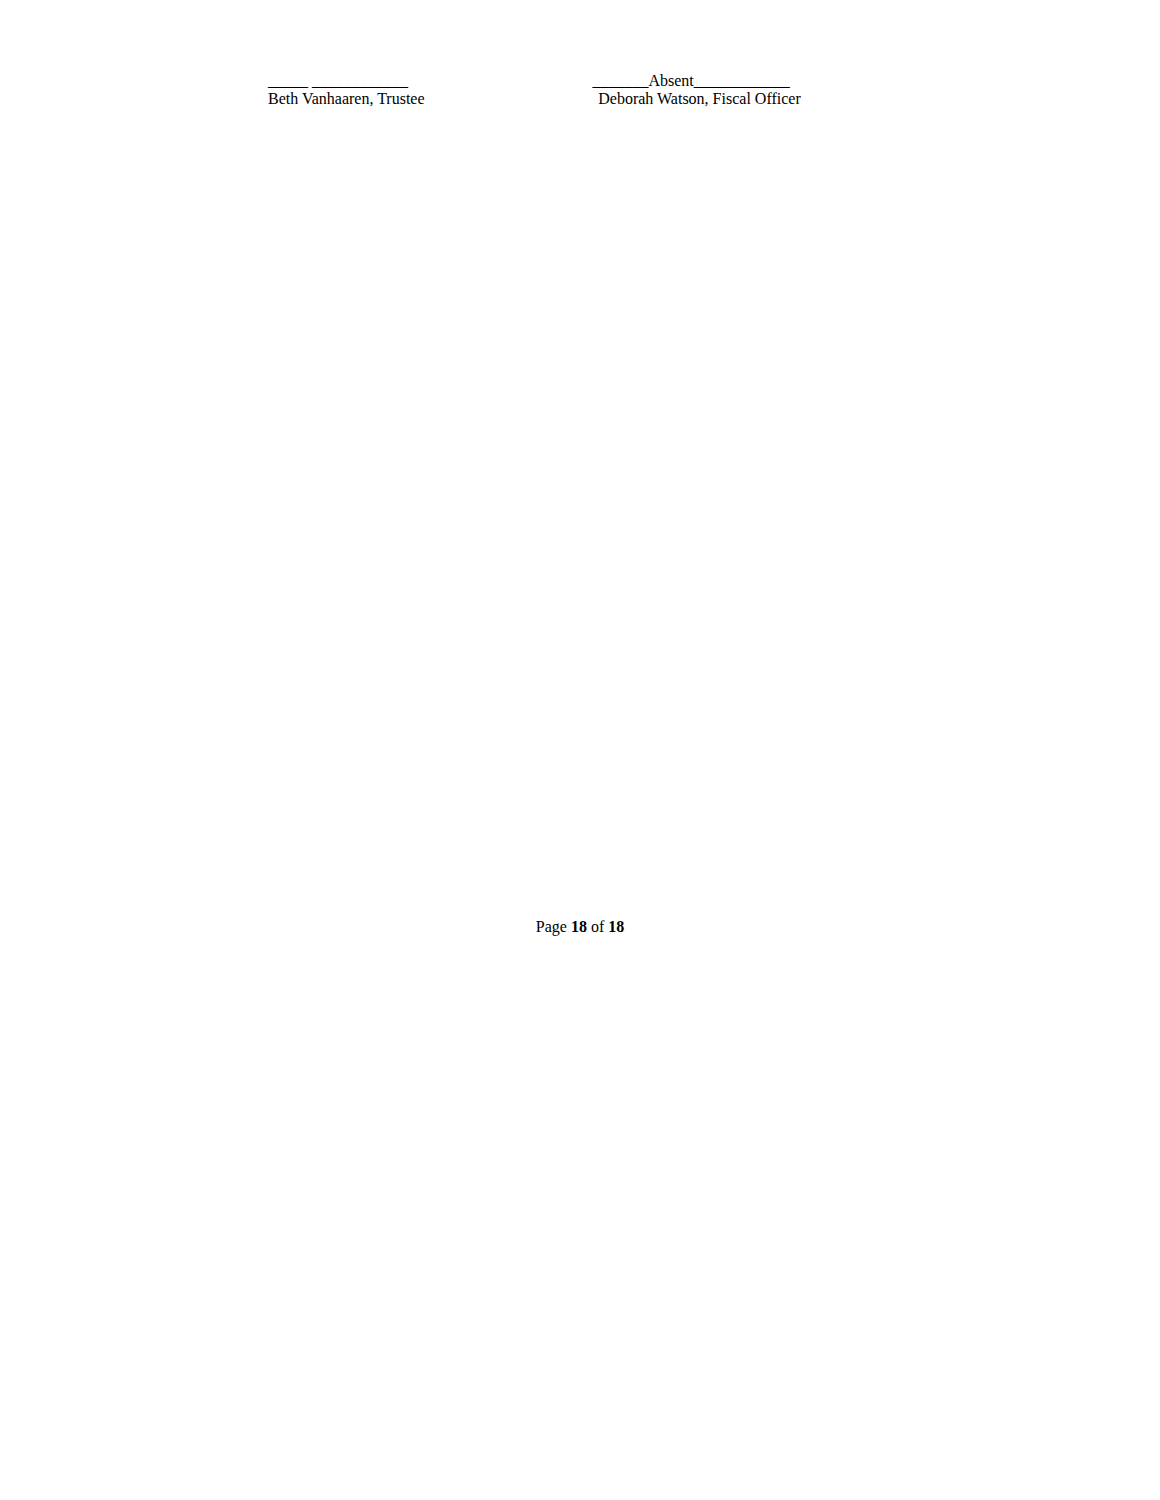| _____ ____________ Beth Vanhaaren, Trustee | | ___̲____Absent____________ Deborah Watson, Fiscal Officer |
Page 18 of 18